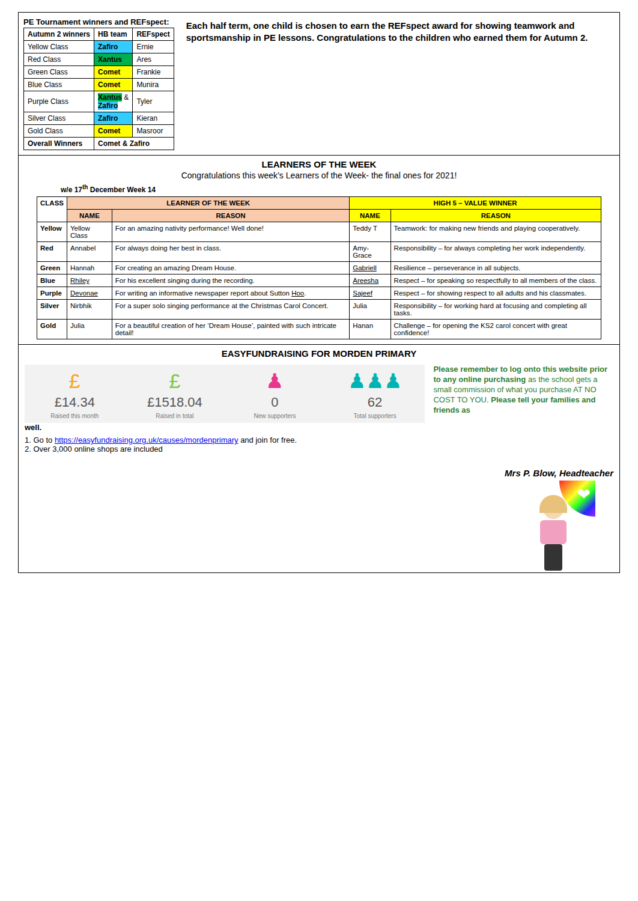PE Tournament winners and REFspect:
| Autumn 2 winners | HB team | REFspect |
| --- | --- | --- |
| Yellow Class | Zafiro | Ernie |
| Red Class | Xantus | Ares |
| Green Class | Comet | Frankie |
| Blue Class | Comet | Munira |
| Purple Class | Xantus & Zafiro | Tyler |
| Silver Class | Zafiro | Kieran |
| Gold Class | Comet | Masroor |
| Overall Winners | Comet & Zafiro |
Each half term, one child is chosen to earn the REFspect award for showing teamwork and sportsmanship in PE lessons. Congratulations to the children who earned them for Autumn 2.
LEARNERS OF THE WEEK
Congratulations this week’s Learners of the Week- the final ones for 2021!
w/e 17th December Week 14
| CLASS | LEARNER OF THE WEEK | HIGH 5 – VALUE WINNER |
| --- | --- | --- |
| NAME | REASON | NAME | REASON |
| Yellow | Yellow Class | For an amazing nativity performance! Well done! | Teddy T | Teamwork: for making new friends and playing cooperatively. |
| Red | Annabel | For always doing her best in class. | Amy-Grace | Responsibility – for always completing her work independently. |
| Green | Hannah | For creating an amazing Dream House. | Gabriell | Resilience – perseverance in all subjects. |
| Blue | Rhiley | For his excellent singing during the recording. | Areesha | Respect – for speaking so respectfully to all members of the class. |
| Purple | Devonae | For writing an informative newspaper report about Sutton Hoo . | Sajeef | Respect – for showing respect to all adults and his classmates. |
| Silver | Nirbhik | For a super solo singing performance at the Christmas Carol Concert. | Julia | Responsibility – for working hard at focusing and completing all tasks. |
| Gold | Julia | For a beautiful creation of her ‘Dream House’, painted with such intricate detail! | Hanan | Challenge – for opening the KS2 carol concert with great confidence! |
EASYFUNDRAISING FOR MORDEN PRIMARY
£
£14.34
Raised this month
£
£1518.04
Raised in total
♟
0
New supporters
♟♟♟
62
Total supporters
Please remember to log onto this website prior to any online purchasing as the school gets a small commission of what you purchase AT NO COST TO YOU. Please tell your families and friends as
well.
1. Go to https://easyfundraising.org.uk/causes/mordenprimary and join for free.
2. Over 3,000 online shops are included
Mrs P. Blow, Headteacher
❤